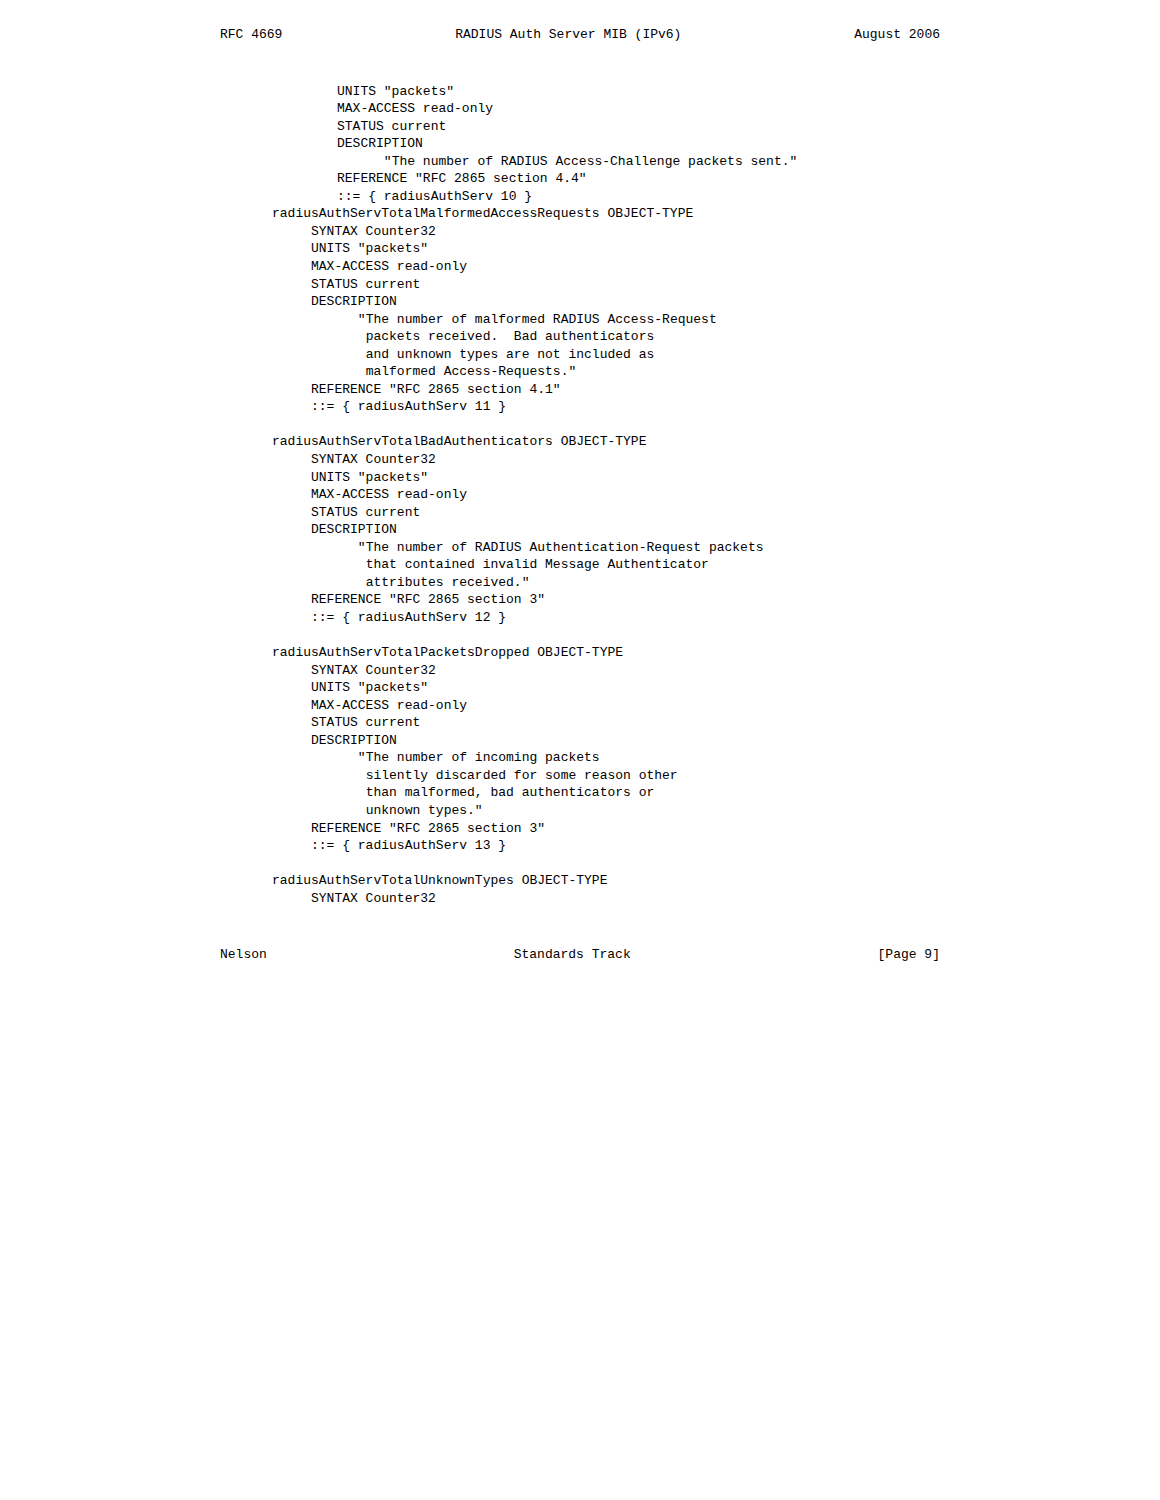RFC 4669 RADIUS Auth Server MIB (IPv6) August 2006
     UNITS "packets"
     MAX-ACCESS read-only
     STATUS current
     DESCRIPTION
           "The number of RADIUS Access-Challenge packets sent."
     REFERENCE "RFC 2865 section 4.4"
     ::= { radiusAuthServ 10 }
radiusAuthServTotalMalformedAccessRequests OBJECT-TYPE
     SYNTAX Counter32
     UNITS "packets"
     MAX-ACCESS read-only
     STATUS current
     DESCRIPTION
           "The number of malformed RADIUS Access-Request
            packets received.  Bad authenticators
            and unknown types are not included as
            malformed Access-Requests."
     REFERENCE "RFC 2865 section 4.1"
     ::= { radiusAuthServ 11 }

radiusAuthServTotalBadAuthenticators OBJECT-TYPE
     SYNTAX Counter32
     UNITS "packets"
     MAX-ACCESS read-only
     STATUS current
     DESCRIPTION
           "The number of RADIUS Authentication-Request packets
            that contained invalid Message Authenticator
            attributes received."
     REFERENCE "RFC 2865 section 3"
     ::= { radiusAuthServ 12 }

radiusAuthServTotalPacketsDropped OBJECT-TYPE
     SYNTAX Counter32
     UNITS "packets"
     MAX-ACCESS read-only
     STATUS current
     DESCRIPTION
           "The number of incoming packets
            silently discarded for some reason other
            than malformed, bad authenticators or
            unknown types."
     REFERENCE "RFC 2865 section 3"
     ::= { radiusAuthServ 13 }

radiusAuthServTotalUnknownTypes OBJECT-TYPE
     SYNTAX Counter32
Nelson Standards Track [Page 9]